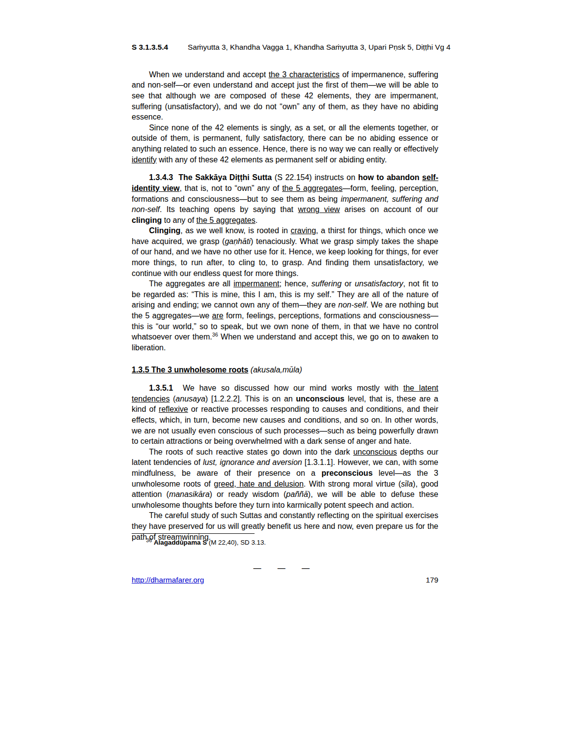S 3.1.3.5.4 Saṁyutta 3, Khandha Vagga 1, Khandha Saṁyutta 3, Upari Pṇsk 5, Diṭṭhi Vg 4
When we understand and accept the 3 characteristics of impermanence, suffering and non-self—or even understand and accept just the first of them—we will be able to see that although we are composed of these 42 elements, they are impermanent, suffering (unsatisfactory), and we do not “own” any of them, as they have no abiding essence.
Since none of the 42 elements is singly, as a set, or all the elements together, or outside of them, is permanent, fully satisfactory, there can be no abiding essence or anything related to such an essence. Hence, there is no way we can really or effectively identify with any of these 42 elements as permanent self or abiding entity.
1.3.4.3 The Sakkāya Diṭṭhi Sutta (S 22.154) instructs on how to abandon self-identity view, that is, not to “own” any of the 5 aggregates—form, feeling, perception, formations and consciousness—but to see them as being impermanent, suffering and non-self. Its teaching opens by saying that wrong view arises on account of our clinging to any of the 5 aggregates.
Clinging, as we well know, is rooted in craving, a thirst for things, which once we have acquired, we grasp (gaṇhāti) tenaciously. What we grasp simply takes the shape of our hand, and we have no other use for it. Hence, we keep looking for things, for ever more things, to run after, to cling to, to grasp. And finding them unsatisfactory, we continue with our endless quest for more things.
The aggregates are all impermanent; hence, suffering or unsatisfactory, not fit to be regarded as: “This is mine, this I am, this is my self.” They are all of the nature of arising and ending; we cannot own any of them—they are non-self. We are nothing but the 5 aggregates—we are form, feelings, perceptions, formations and consciousness—this is “our world,” so to speak, but we own none of them, in that we have no control whatsoever over them.36 When we understand and accept this, we go on to awaken to liberation.
1.3.5 The 3 unwholesome roots (akusala,mūla)
1.3.5.1 We have so discussed how our mind works mostly with the latent tendencies (anusaya) [1.2.2.2]. This is on an unconscious level, that is, these are a kind of reflexive or reactive processes responding to causes and conditions, and their effects, which, in turn, become new causes and conditions, and so on. In other words, we are not usually even conscious of such processes—such as being powerfully drawn to certain attractions or being overwhelmed with a dark sense of anger and hate.
The roots of such reactive states go down into the dark unconscious depths our latent tendencies of lust, ignorance and aversion [1.3.1.1]. However, we can, with some mindfulness, be aware of their presence on a preconscious level—as the 3 unwholesome roots of greed, hate and delusion. With strong moral virtue (sīla), good attention (manasikāra) or ready wisdom (paññā), we will be able to defuse these unwholesome thoughts before they turn into karmically potent speech and action.
The careful study of such Suttas and constantly reflecting on the spiritual exercises they have preserved for us will greatly benefit us here and now, even prepare us for the path of streamwinning.
— — —
36 Alagaddûpama S (M 22,40), SD 3.13.
http://dharmafarer.org 179